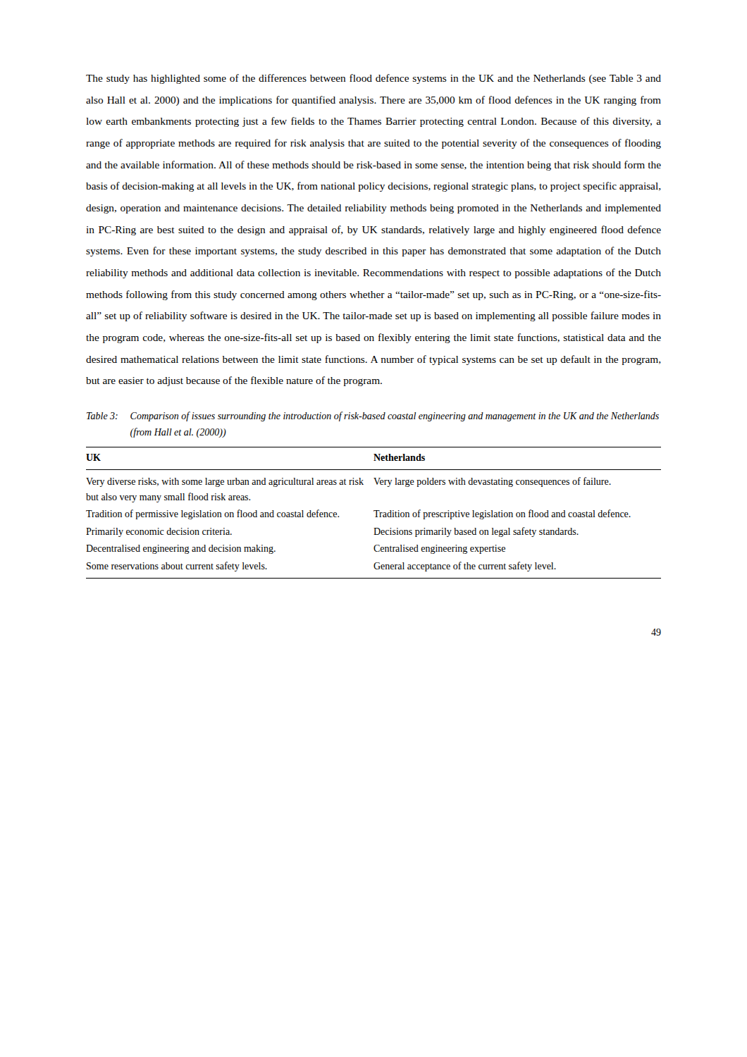The study has highlighted some of the differences between flood defence systems in the UK and the Netherlands (see Table 3 and also Hall et al. 2000) and the implications for quantified analysis. There are 35,000 km of flood defences in the UK ranging from low earth embankments protecting just a few fields to the Thames Barrier protecting central London. Because of this diversity, a range of appropriate methods are required for risk analysis that are suited to the potential severity of the consequences of flooding and the available information. All of these methods should be risk-based in some sense, the intention being that risk should form the basis of decision-making at all levels in the UK, from national policy decisions, regional strategic plans, to project specific appraisal, design, operation and maintenance decisions. The detailed reliability methods being promoted in the Netherlands and implemented in PC-Ring are best suited to the design and appraisal of, by UK standards, relatively large and highly engineered flood defence systems. Even for these important systems, the study described in this paper has demonstrated that some adaptation of the Dutch reliability methods and additional data collection is inevitable. Recommendations with respect to possible adaptations of the Dutch methods following from this study concerned among others whether a “tailor-made” set up, such as in PC-Ring, or a “one-size-fits-all” set up of reliability software is desired in the UK. The tailor-made set up is based on implementing all possible failure modes in the program code, whereas the one-size-fits-all set up is based on flexibly entering the limit state functions, statistical data and the desired mathematical relations between the limit state functions. A number of typical systems can be set up default in the program, but are easier to adjust because of the flexible nature of the program.
Table 3: Comparison of issues surrounding the introduction of risk-based coastal engineering and management in the UK and the Netherlands (from Hall et al. (2000))
| UK | Netherlands |
| --- | --- |
| Very diverse risks, with some large urban and agricultural areas at risk but also very many small flood risk areas. | Very large polders with devastating consequences of failure. |
| Tradition of permissive legislation on flood and coastal defence. | Tradition of prescriptive legislation on flood and coastal defence. |
| Primarily economic decision criteria. | Decisions primarily based on legal safety standards. |
| Decentralised engineering and decision making. | Centralised engineering expertise |
| Some reservations about current safety levels. | General acceptance of the current safety level. |
49